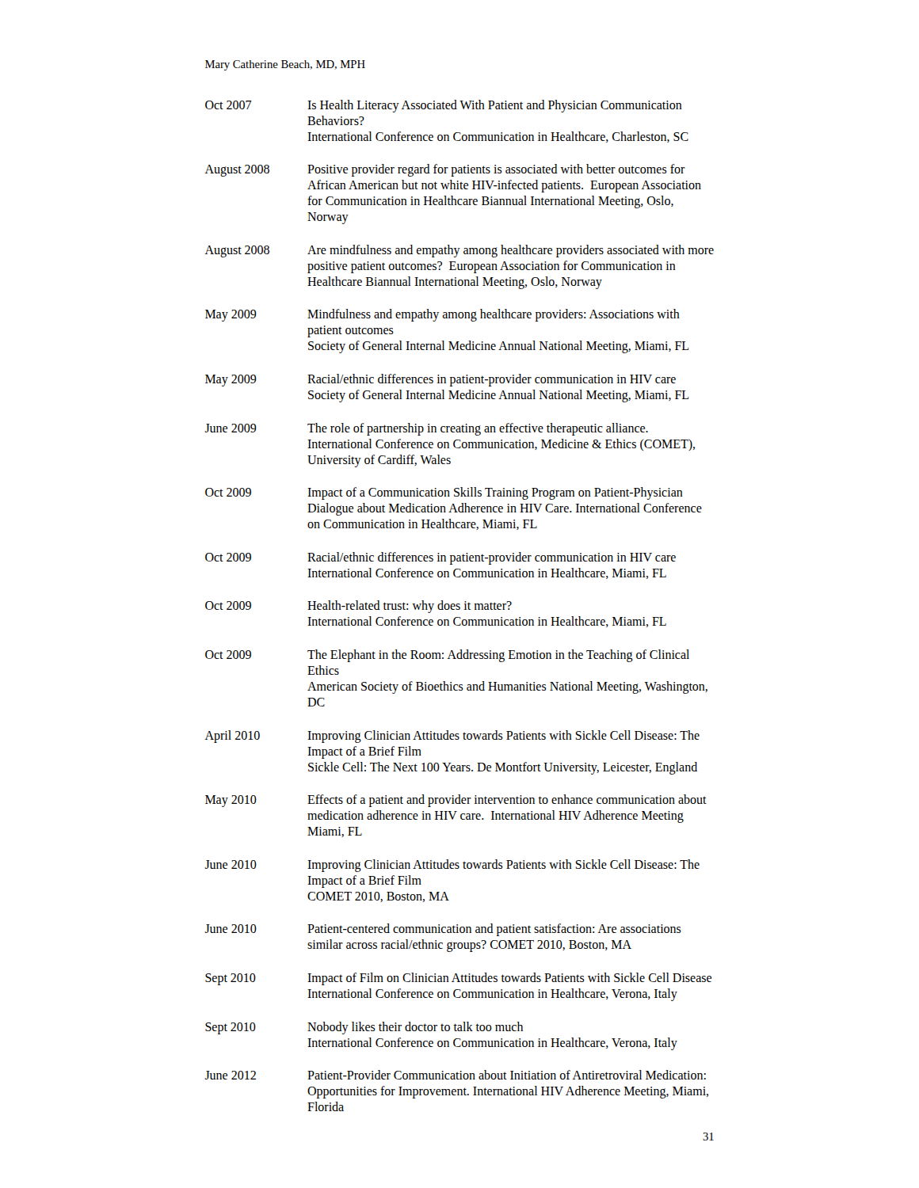Mary Catherine Beach, MD, MPH
| Oct 2007 | Is Health Literacy Associated With Patient and Physician Communication Behaviors? International Conference on Communication in Healthcare, Charleston, SC |
| August 2008 | Positive provider regard for patients is associated with better outcomes for African American but not white HIV-infected patients. European Association for Communication in Healthcare Biannual International Meeting, Oslo, Norway |
| August 2008 | Are mindfulness and empathy among healthcare providers associated with more positive patient outcomes? European Association for Communication in Healthcare Biannual International Meeting, Oslo, Norway |
| May 2009 | Mindfulness and empathy among healthcare providers: Associations with patient outcomes Society of General Internal Medicine Annual National Meeting, Miami, FL |
| May 2009 | Racial/ethnic differences in patient-provider communication in HIV care Society of General Internal Medicine Annual National Meeting, Miami, FL |
| June 2009 | The role of partnership in creating an effective therapeutic alliance. International Conference on Communication, Medicine & Ethics (COMET), University of Cardiff, Wales |
| Oct 2009 | Impact of a Communication Skills Training Program on Patient-Physician Dialogue about Medication Adherence in HIV Care. International Conference on Communication in Healthcare, Miami, FL |
| Oct 2009 | Racial/ethnic differences in patient-provider communication in HIV care International Conference on Communication in Healthcare, Miami, FL |
| Oct 2009 | Health-related trust: why does it matter? International Conference on Communication in Healthcare, Miami, FL |
| Oct 2009 | The Elephant in the Room: Addressing Emotion in the Teaching of Clinical Ethics American Society of Bioethics and Humanities National Meeting, Washington, DC |
| April 2010 | Improving Clinician Attitudes towards Patients with Sickle Cell Disease: The Impact of a Brief Film Sickle Cell: The Next 100 Years. De Montfort University, Leicester, England |
| May 2010 | Effects of a patient and provider intervention to enhance communication about medication adherence in HIV care. International HIV Adherence Meeting Miami, FL |
| June 2010 | Improving Clinician Attitudes towards Patients with Sickle Cell Disease: The Impact of a Brief Film COMET 2010, Boston, MA |
| June 2010 | Patient-centered communication and patient satisfaction: Are associations similar across racial/ethnic groups? COMET 2010, Boston, MA |
| Sept 2010 | Impact of Film on Clinician Attitudes towards Patients with Sickle Cell Disease International Conference on Communication in Healthcare, Verona, Italy |
| Sept 2010 | Nobody likes their doctor to talk too much International Conference on Communication in Healthcare, Verona, Italy |
| June 2012 | Patient-Provider Communication about Initiation of Antiretroviral Medication: Opportunities for Improvement. International HIV Adherence Meeting, Miami, Florida |
31